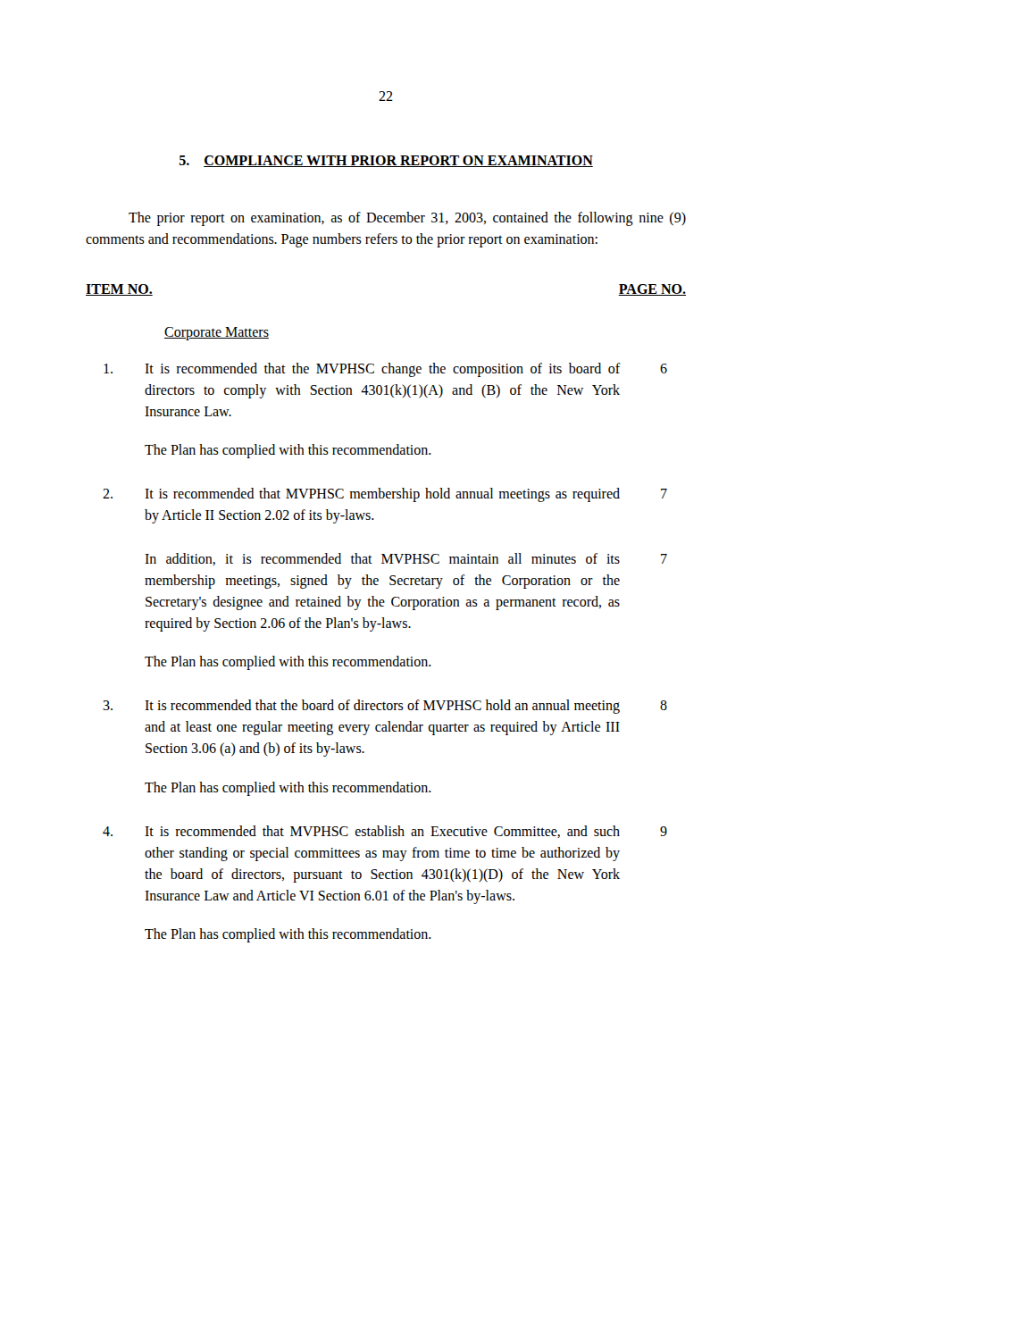22
5. COMPLIANCE WITH PRIOR REPORT ON EXAMINATION
The prior report on examination, as of December 31, 2003, contained the following nine (9) comments and recommendations. Page numbers refers to the prior report on examination:
ITEM NO. PAGE NO.
Corporate Matters
| 1. | It is recommended that the MVPHSC change the composition of its board of directors to comply with Section 4301(k)(1)(A) and (B) of the New York Insurance Law. The Plan has complied with this recommendation. | 6 |
| 2. | It is recommended that MVPHSC membership hold annual meetings as required by Article II Section 2.02 of its by-laws. | 7 |
| | In addition, it is recommended that MVPHSC maintain all minutes of its membership meetings, signed by the Secretary of the Corporation or the Secretary's designee and retained by the Corporation as a permanent record, as required by Section 2.06 of the Plan's by-laws. The Plan has complied with this recommendation. | 7 |
| 3. | It is recommended that the board of directors of MVPHSC hold an annual meeting and at least one regular meeting every calendar quarter as required by Article III Section 3.06 (a) and (b) of its by-laws. The Plan has complied with this recommendation. | 8 |
| 4. | It is recommended that MVPHSC establish an Executive Committee, and such other standing or special committees as may from time to time be authorized by the board of directors, pursuant to Section 4301(k)(1)(D) of the New York Insurance Law and Article VI Section 6.01 of the Plan's by-laws. The Plan has complied with this recommendation. | 9 |